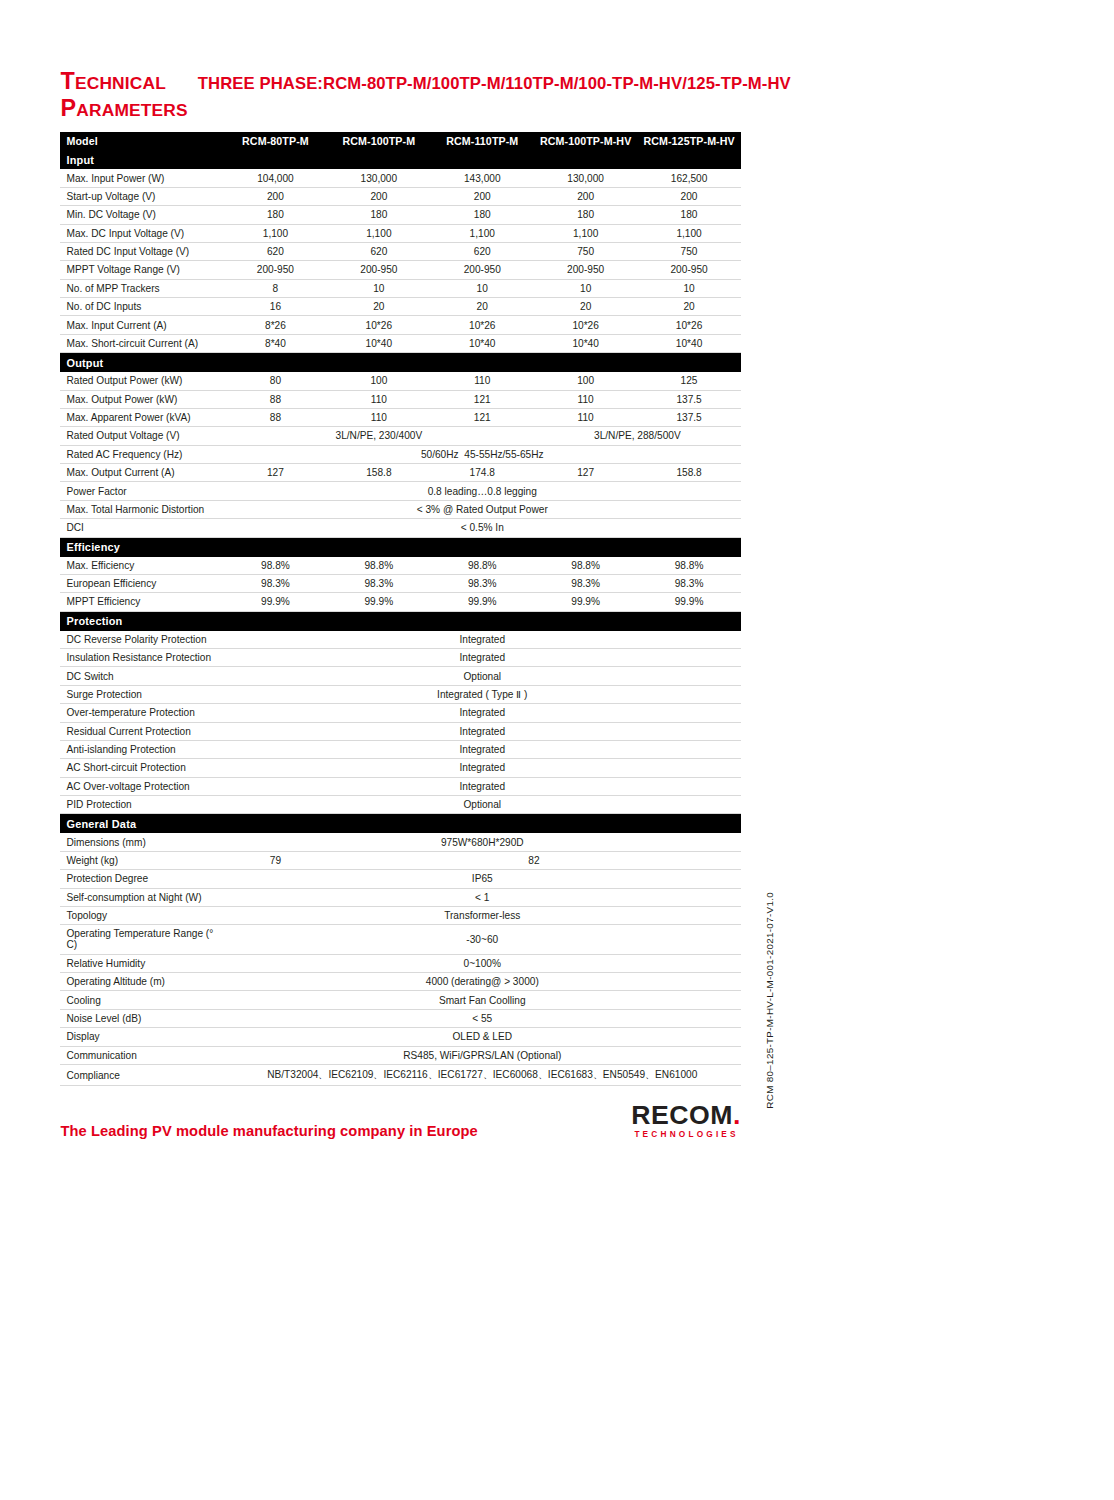TECHNICAL PARAMETERS
THREE PHASE:RCM-80TP-M/100TP-M/110TP-M/100-TP-M-HV/125-TP-M-HV
| Model | RCM-80TP-M | RCM-100TP-M | RCM-110TP-M | RCM-100TP-M-HV | RCM-125TP-M-HV |
| Input |
| Max. Input Power (W) | 104,000 | 130,000 | 143,000 | 130,000 | 162,500 |
| Start-up Voltage (V) | 200 | 200 | 200 | 200 | 200 |
| Min. DC Voltage (V) | 180 | 180 | 180 | 180 | 180 |
| Max. DC Input Voltage (V) | 1,100 | 1,100 | 1,100 | 1,100 | 1,100 |
| Rated DC Input Voltage (V) | 620 | 620 | 620 | 750 | 750 |
| MPPT Voltage Range (V) | 200-950 | 200-950 | 200-950 | 200-950 | 200-950 |
| No. of MPP Trackers | 8 | 10 | 10 | 10 | 10 |
| No. of DC Inputs | 16 | 20 | 20 | 20 | 20 |
| Max. Input Current (A) | 8*26 | 10*26 | 10*26 | 10*26 | 10*26 |
| Max. Short-circuit Current (A) | 8*40 | 10*40 | 10*40 | 10*40 | 10*40 |
| Output |
| Rated Output Power (kW) | 80 | 100 | 110 | 100 | 125 |
| Max. Output Power (kW) | 88 | 110 | 121 | 110 | 137.5 |
| Max. Apparent Power (kVA) | 88 | 110 | 121 | 110 | 137.5 |
| Rated Output Voltage (V) | 3L/N/PE, 230/400V | 3L/N/PE, 288/500V |
| Rated AC Frequency (Hz) | 50/60Hz 45-55Hz/55-65Hz |
| Max. Output Current (A) | 127 | 158.8 | 174.8 | 127 | 158.8 |
| Power Factor | 0.8 leading…0.8 legging |
| Max. Total Harmonic Distortion | < 3% @ Rated Output Power |
| DCI | < 0.5% In |
| Efficiency |
| Max. Efficiency | 98.8% | 98.8% | 98.8% | 98.8% | 98.8% |
| European Efficiency | 98.3% | 98.3% | 98.3% | 98.3% | 98.3% |
| MPPT Efficiency | 99.9% | 99.9% | 99.9% | 99.9% | 99.9% |
| Protection |
| DC Reverse Polarity Protection | Integrated |
| Insulation Resistance Protection | Integrated |
| DC Switch | Optional |
| Surge Protection | Integrated ( Type Ⅱ ) |
| Over-temperature Protection | Integrated |
| Residual Current Protection | Integrated |
| Anti-islanding Protection | Integrated |
| AC Short-circuit Protection | Integrated |
| AC Over-voltage Protection | Integrated |
| PID Protection | Optional |
| General Data |
| Dimensions (mm) | 975W*680H*290D |
| Weight (kg) | 79 | 82 |
| Protection Degree | IP65 |
| Self-consumption at Night (W) | < 1 |
| Topology | Transformer-less |
| Operating Temperature Range (° C) | -30~60 |
| Relative Humidity | 0~100% |
| Operating Altitude (m) | 4000 (derating@ > 3000) |
| Cooling | Smart Fan Coolling |
| Noise Level (dB) | < 55 |
| Display | OLED & LED |
| Communication | RS485, WiFi/GPRS/LAN (Optional) |
| Compliance | NB/T32004、IEC62109、IEC62116、IEC61727、IEC60068、IEC61683、EN50549、EN61000 |
The Leading PV module manufacturing company in Europe
RECOM.
TECHNOLOGIES
RCM 80–125-TP-M-HV-L-M-001-2021-07-V1.0